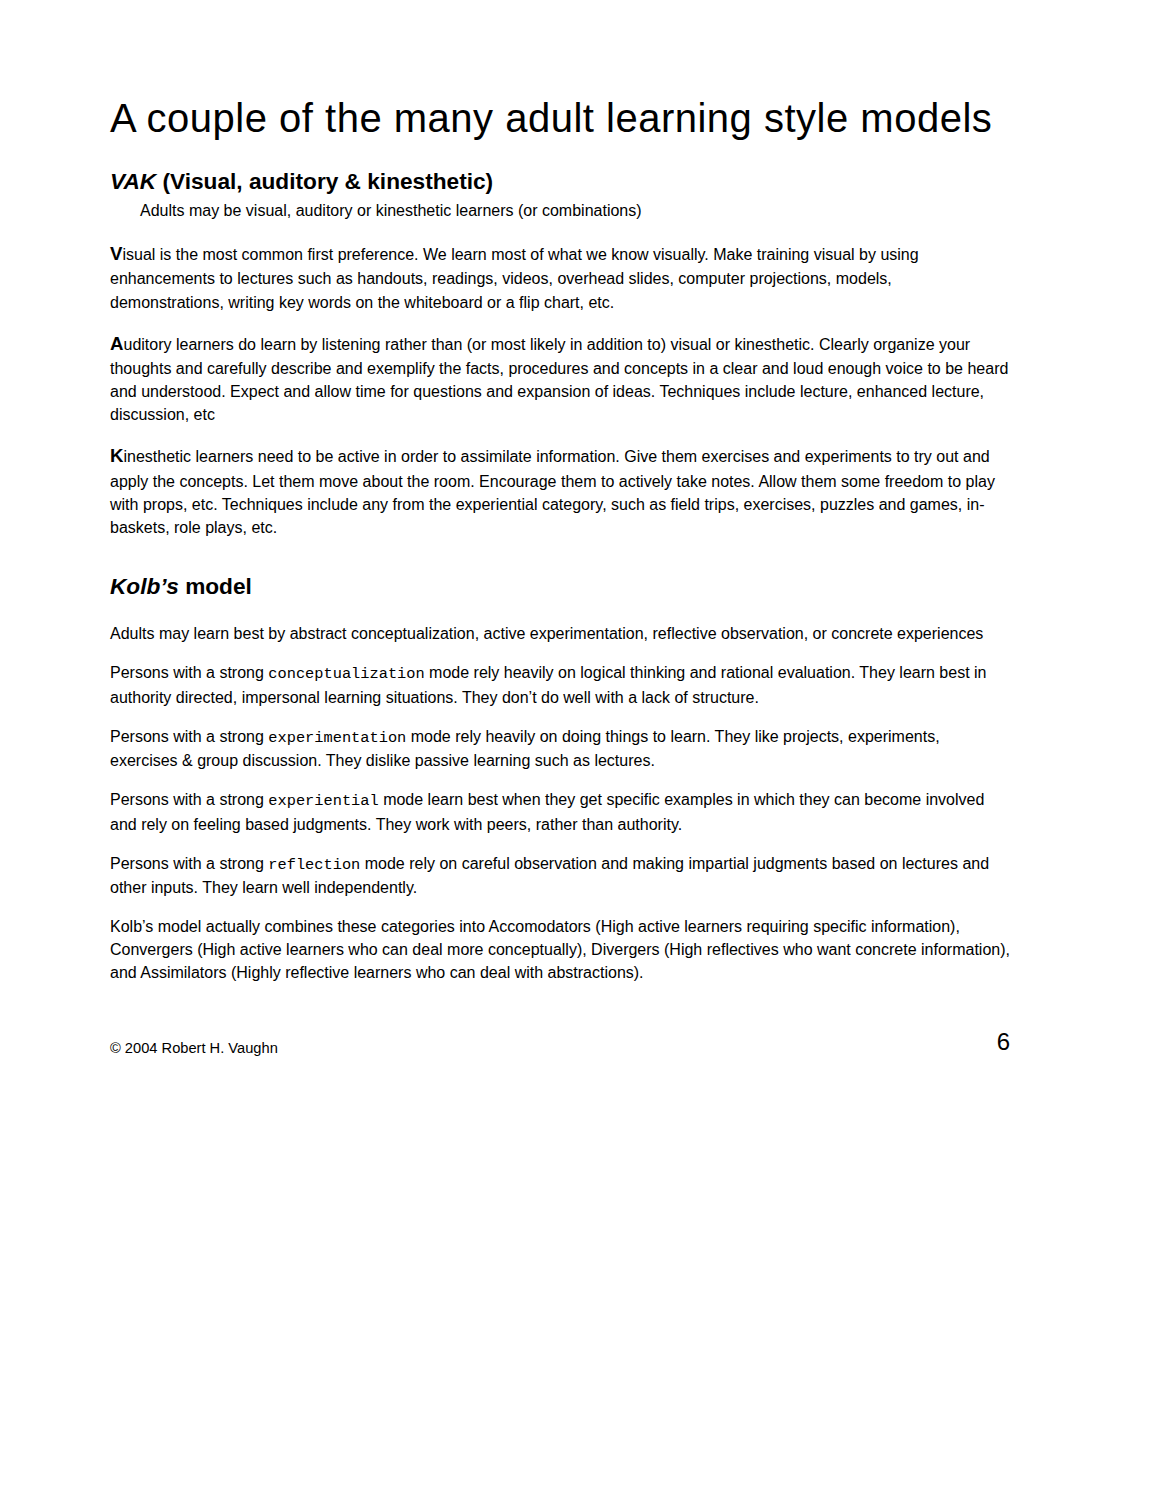A couple of the many adult learning style models
VAK (Visual, auditory & kinesthetic)
Adults may be visual, auditory or kinesthetic learners (or combinations)
Visual is the most common first preference. We learn most of what we know visually. Make training visual by using enhancements to lectures such as handouts, readings, videos, overhead slides, computer projections, models, demonstrations, writing key words on the whiteboard or a flip chart, etc.
Auditory learners do learn by listening rather than (or most likely in addition to) visual or kinesthetic. Clearly organize your thoughts and carefully describe and exemplify the facts, procedures and concepts in a clear and loud enough voice to be heard and understood. Expect and allow time for questions and expansion of ideas. Techniques include lecture, enhanced lecture, discussion, etc
Kinesthetic learners need to be active in order to assimilate information. Give them exercises and experiments to try out and apply the concepts. Let them move about the room. Encourage them to actively take notes. Allow them some freedom to play with props, etc. Techniques include any from the experiential category, such as field trips, exercises, puzzles and games, in-baskets, role plays, etc.
Kolb’s model
Adults may learn best by abstract conceptualization, active experimentation, reflective observation, or concrete experiences
Persons with a strong conceptualization mode rely heavily on logical thinking and rational evaluation. They learn best in authority directed, impersonal learning situations. They don’t do well with a lack of structure.
Persons with a strong experimentation mode rely heavily on doing things to learn. They like projects, experiments, exercises & group discussion. They dislike passive learning such as lectures.
Persons with a strong experiential mode learn best when they get specific examples in which they can become involved and rely on feeling based judgments. They work with peers, rather than authority.
Persons with a strong reflection mode rely on careful observation and making impartial judgments based on lectures and other inputs. They learn well independently.
Kolb’s model actually combines these categories into Accomodators (High active learners requiring specific information), Convergers (High active learners who can deal more conceptually), Divergers (High reflectives who want concrete information), and Assimilators (Highly reflective learners who can deal with abstractions).
© 2004 Robert H. Vaughn 6